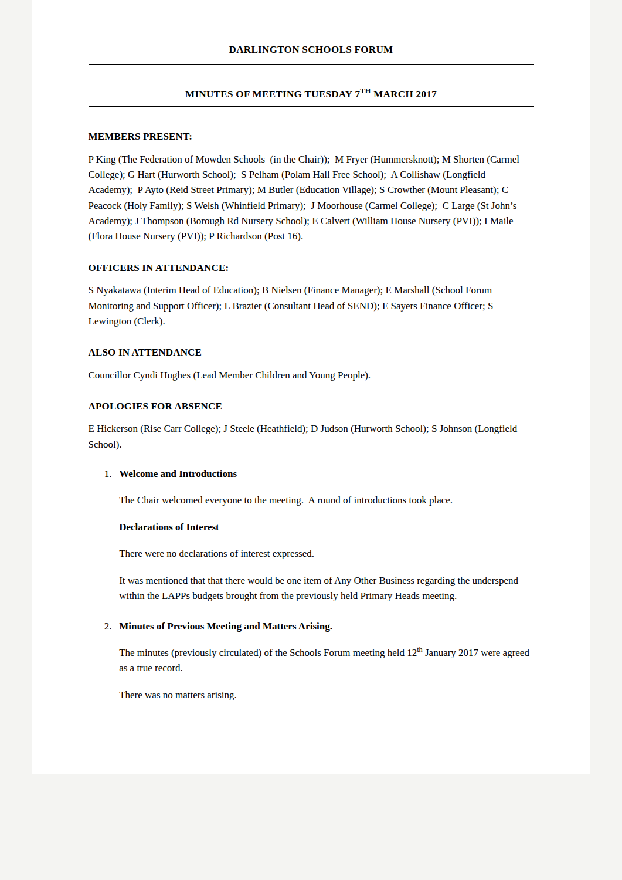DARLINGTON SCHOOLS FORUM
MINUTES OF MEETING TUESDAY 7TH MARCH 2017
MEMBERS PRESENT:
P King (The Federation of Mowden Schools (in the Chair)); M Fryer (Hummersknott); M Shorten (Carmel College); G Hart (Hurworth School); S Pelham (Polam Hall Free School); A Collishaw (Longfield Academy); P Ayto (Reid Street Primary); M Butler (Education Village); S Crowther (Mount Pleasant); C Peacock (Holy Family); S Welsh (Whinfield Primary); J Moorhouse (Carmel College); C Large (St John’s Academy); J Thompson (Borough Rd Nursery School); E Calvert (William House Nursery (PVI)); I Maile (Flora House Nursery (PVI)); P Richardson (Post 16).
OFFICERS IN ATTENDANCE:
S Nyakatawa (Interim Head of Education); B Nielsen (Finance Manager); E Marshall (School Forum Monitoring and Support Officer); L Brazier (Consultant Head of SEND); E Sayers Finance Officer; S Lewington (Clerk).
ALSO IN ATTENDANCE
Councillor Cyndi Hughes (Lead Member Children and Young People).
APOLOGIES FOR ABSENCE
E Hickerson (Rise Carr College); J Steele (Heathfield); D Judson (Hurworth School); S Johnson (Longfield School).
Welcome and Introductions
The Chair welcomed everyone to the meeting. A round of introductions took place.
Declarations of Interest
There were no declarations of interest expressed.
It was mentioned that that there would be one item of Any Other Business regarding the underspend within the LAPPs budgets brought from the previously held Primary Heads meeting.
Minutes of Previous Meeting and Matters Arising.
The minutes (previously circulated) of the Schools Forum meeting held 12th January 2017 were agreed as a true record.
There was no matters arising.